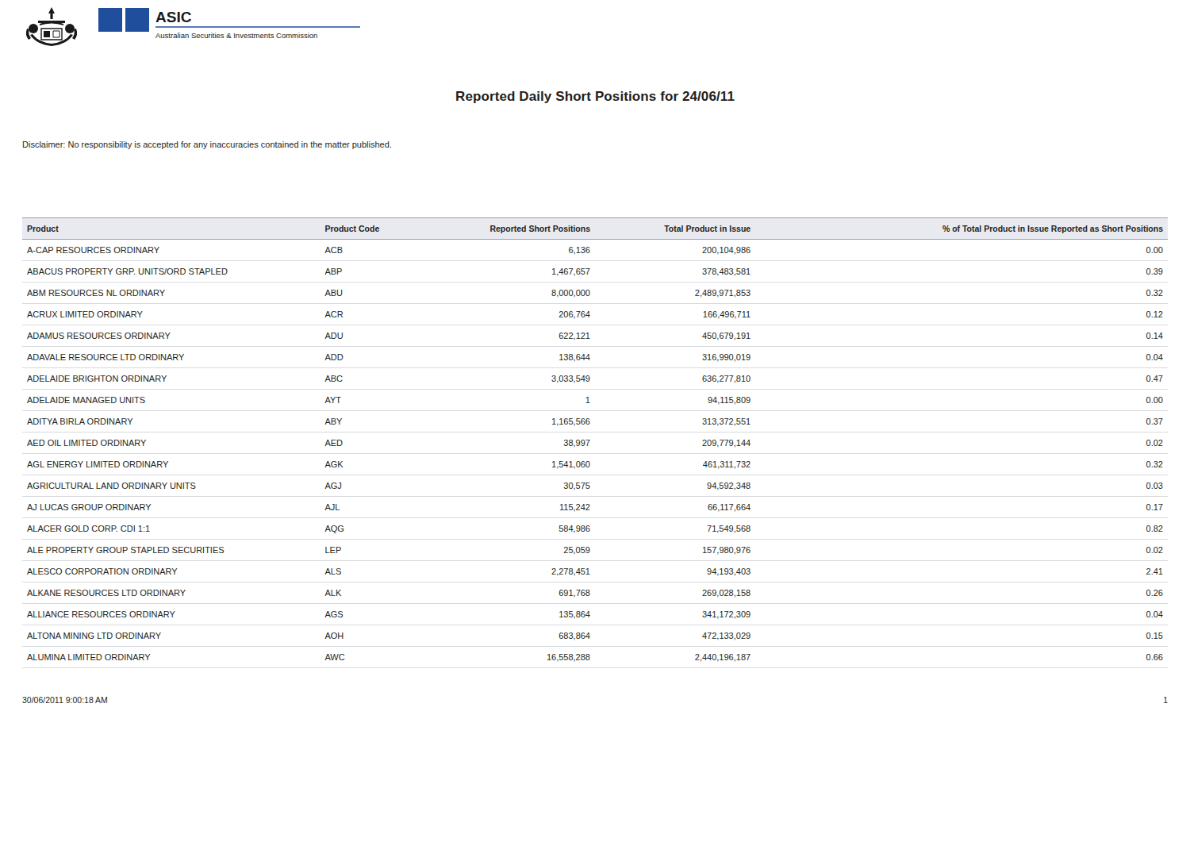ASIC Australian Securities & Investments Commission
Reported Daily Short Positions for 24/06/11
Disclaimer: No responsibility is accepted for any inaccuracies contained in the matter published.
| Product | Product Code | Reported Short Positions | Total Product in Issue | % of Total Product in Issue Reported as Short Positions |
| --- | --- | --- | --- | --- |
| A-CAP RESOURCES ORDINARY | ACB | 6,136 | 200,104,986 | 0.00 |
| ABACUS PROPERTY GRP. UNITS/ORD STAPLED | ABP | 1,467,657 | 378,483,581 | 0.39 |
| ABM RESOURCES NL ORDINARY | ABU | 8,000,000 | 2,489,971,853 | 0.32 |
| ACRUX LIMITED ORDINARY | ACR | 206,764 | 166,496,711 | 0.12 |
| ADAMUS RESOURCES ORDINARY | ADU | 622,121 | 450,679,191 | 0.14 |
| ADAVALE RESOURCE LTD ORDINARY | ADD | 138,644 | 316,990,019 | 0.04 |
| ADELAIDE BRIGHTON ORDINARY | ABC | 3,033,549 | 636,277,810 | 0.47 |
| ADELAIDE MANAGED UNITS | AYT | 1 | 94,115,809 | 0.00 |
| ADITYA BIRLA ORDINARY | ABY | 1,165,566 | 313,372,551 | 0.37 |
| AED OIL LIMITED ORDINARY | AED | 38,997 | 209,779,144 | 0.02 |
| AGL ENERGY LIMITED ORDINARY | AGK | 1,541,060 | 461,311,732 | 0.32 |
| AGRICULTURAL LAND ORDINARY UNITS | AGJ | 30,575 | 94,592,348 | 0.03 |
| AJ LUCAS GROUP ORDINARY | AJL | 115,242 | 66,117,664 | 0.17 |
| ALACER GOLD CORP. CDI 1:1 | AQG | 584,986 | 71,549,568 | 0.82 |
| ALE PROPERTY GROUP STAPLED SECURITIES | LEP | 25,059 | 157,980,976 | 0.02 |
| ALESCO CORPORATION ORDINARY | ALS | 2,278,451 | 94,193,403 | 2.41 |
| ALKANE RESOURCES LTD ORDINARY | ALK | 691,768 | 269,028,158 | 0.26 |
| ALLIANCE RESOURCES ORDINARY | AGS | 135,864 | 341,172,309 | 0.04 |
| ALTONA MINING LTD ORDINARY | AOH | 683,864 | 472,133,029 | 0.15 |
| ALUMINA LIMITED ORDINARY | AWC | 16,558,288 | 2,440,196,187 | 0.66 |
30/06/2011 9:00:18 AM 1